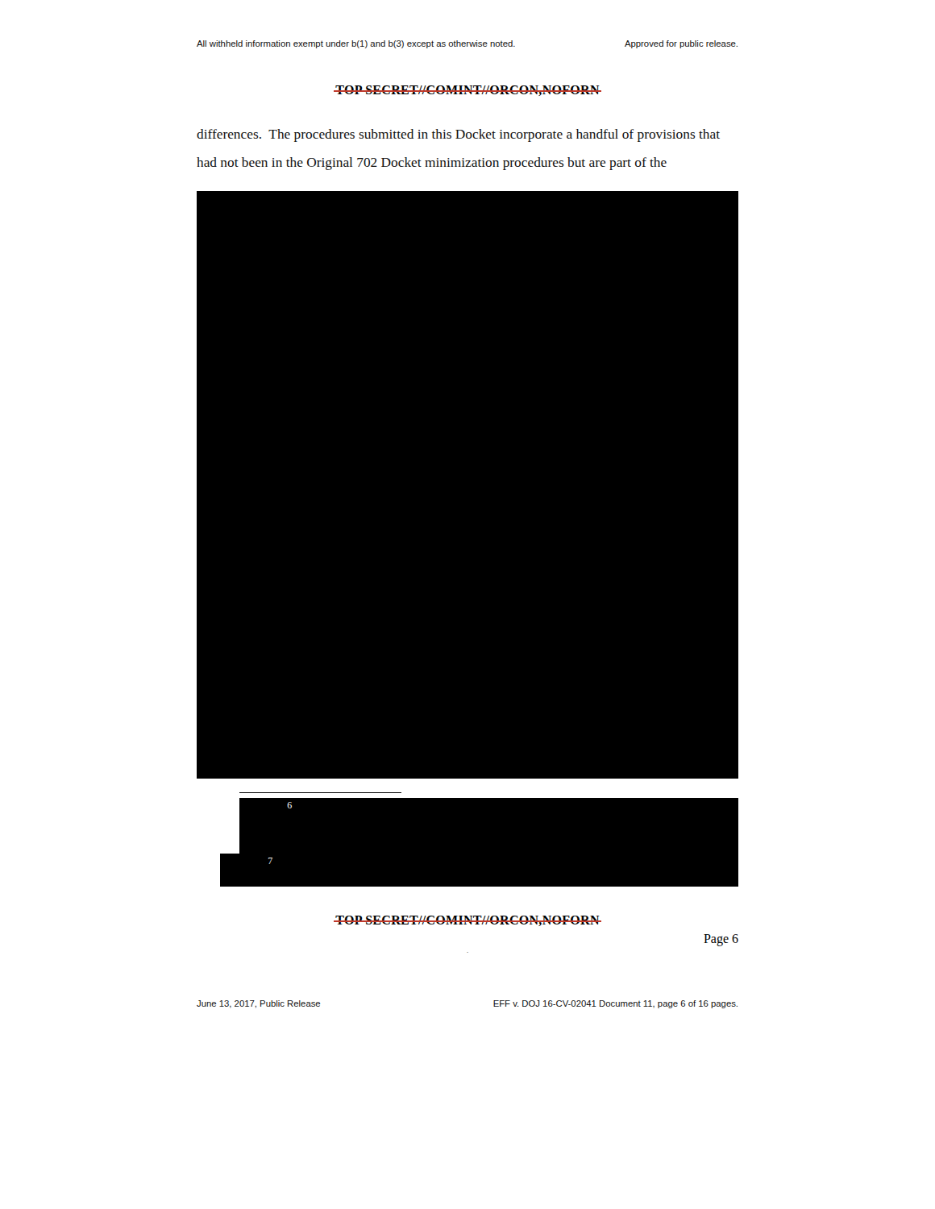All withheld information exempt under b(1) and b(3) except as otherwise noted.
Approved for public release.
TOP SECRET//COMINT//ORCON,NOFORN
differences. The procedures submitted in this Docket incorporate a handful of provisions that had not been in the Original 702 Docket minimization procedures but are part of the
6
7
TOP SECRET//COMINT//ORCON,NOFORN
Page 6
·
June 13, 2017, Public Release
EFF v. DOJ 16-CV-02041 Document 11, page 6 of 16 pages.